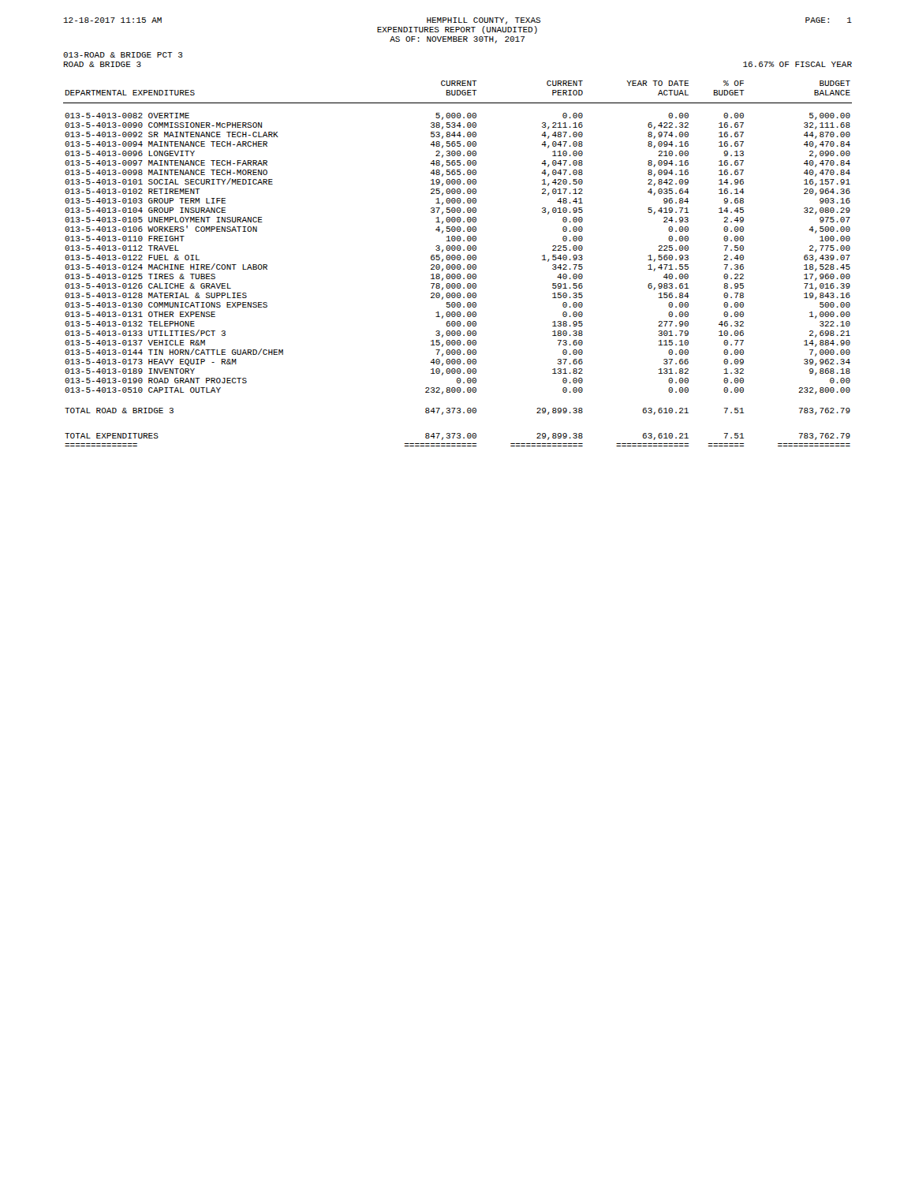12-18-2017 11:15 AM HEMPHILL COUNTY, TEXAS PAGE: 1
EXPENDITURES REPORT (UNAUDITED)
AS OF: NOVEMBER 30TH, 2017
013-ROAD & BRIDGE PCT 3
ROAD & BRIDGE 3 16.67% OF FISCAL YEAR
| | CURRENT | CURRENT | YEAR TO DATE | % OF | BUDGET |
| --- | --- | --- | --- | --- | --- |
| DEPARTMENTAL EXPENDITURES | BUDGET | PERIOD | ACTUAL | BUDGET | BALANCE |
| 013-5-4013-0082 OVERTIME | 5,000.00 | 0.00 | 0.00 | 0.00 | 5,000.00 |
| 013-5-4013-0090 COMMISSIONER-McPHERSON | 38,534.00 | 3,211.16 | 6,422.32 | 16.67 | 32,111.68 |
| 013-5-4013-0092 SR MAINTENANCE TECH-CLARK | 53,844.00 | 4,487.00 | 8,974.00 | 16.67 | 44,870.00 |
| 013-5-4013-0094 MAINTENANCE TECH-ARCHER | 48,565.00 | 4,047.08 | 8,094.16 | 16.67 | 40,470.84 |
| 013-5-4013-0096 LONGEVITY | 2,300.00 | 110.00 | 210.00 | 9.13 | 2,090.00 |
| 013-5-4013-0097 MAINTENANCE TECH-FARRAR | 48,565.00 | 4,047.08 | 8,094.16 | 16.67 | 40,470.84 |
| 013-5-4013-0098 MAINTENANCE TECH-MORENO | 48,565.00 | 4,047.08 | 8,094.16 | 16.67 | 40,470.84 |
| 013-5-4013-0101 SOCIAL SECURITY/MEDICARE | 19,000.00 | 1,420.50 | 2,842.09 | 14.96 | 16,157.91 |
| 013-5-4013-0102 RETIREMENT | 25,000.00 | 2,017.12 | 4,035.64 | 16.14 | 20,964.36 |
| 013-5-4013-0103 GROUP TERM LIFE | 1,000.00 | 48.41 | 96.84 | 9.68 | 903.16 |
| 013-5-4013-0104 GROUP INSURANCE | 37,500.00 | 3,010.95 | 5,419.71 | 14.45 | 32,080.29 |
| 013-5-4013-0105 UNEMPLOYMENT INSURANCE | 1,000.00 | 0.00 | 24.93 | 2.49 | 975.07 |
| 013-5-4013-0106 WORKERS' COMPENSATION | 4,500.00 | 0.00 | 0.00 | 0.00 | 4,500.00 |
| 013-5-4013-0110 FREIGHT | 100.00 | 0.00 | 0.00 | 0.00 | 100.00 |
| 013-5-4013-0112 TRAVEL | 3,000.00 | 225.00 | 225.00 | 7.50 | 2,775.00 |
| 013-5-4013-0122 FUEL & OIL | 65,000.00 | 1,540.93 | 1,560.93 | 2.40 | 63,439.07 |
| 013-5-4013-0124 MACHINE HIRE/CONT LABOR | 20,000.00 | 342.75 | 1,471.55 | 7.36 | 18,528.45 |
| 013-5-4013-0125 TIRES & TUBES | 18,000.00 | 40.00 | 40.00 | 0.22 | 17,960.00 |
| 013-5-4013-0126 CALICHE & GRAVEL | 78,000.00 | 591.56 | 6,983.61 | 8.95 | 71,016.39 |
| 013-5-4013-0128 MATERIAL & SUPPLIES | 20,000.00 | 150.35 | 156.84 | 0.78 | 19,843.16 |
| 013-5-4013-0130 COMMUNICATIONS EXPENSES | 500.00 | 0.00 | 0.00 | 0.00 | 500.00 |
| 013-5-4013-0131 OTHER EXPENSE | 1,000.00 | 0.00 | 0.00 | 0.00 | 1,000.00 |
| 013-5-4013-0132 TELEPHONE | 600.00 | 138.95 | 277.90 | 46.32 | 322.10 |
| 013-5-4013-0133 UTILITIES/PCT 3 | 3,000.00 | 180.38 | 301.79 | 10.06 | 2,698.21 |
| 013-5-4013-0137 VEHICLE R&M | 15,000.00 | 73.60 | 115.10 | 0.77 | 14,884.90 |
| 013-5-4013-0144 TIN HORN/CATTLE GUARD/CHEM | 7,000.00 | 0.00 | 0.00 | 0.00 | 7,000.00 |
| 013-5-4013-0173 HEAVY EQUIP - R&M | 40,000.00 | 37.66 | 37.66 | 0.09 | 39,962.34 |
| 013-5-4013-0189 INVENTORY | 10,000.00 | 131.82 | 131.82 | 1.32 | 9,868.18 |
| 013-5-4013-0190 ROAD GRANT PROJECTS | 0.00 | 0.00 | 0.00 | 0.00 | 0.00 |
| 013-5-4013-0510 CAPITAL OUTLAY | 232,800.00 | 0.00 | 0.00 | 0.00 | 232,800.00 |
| TOTAL ROAD & BRIDGE 3 | 847,373.00 | 29,899.38 | 63,610.21 | 7.51 | 783,762.79 |
| TOTAL EXPENDITURES | 847,373.00 | 29,899.38 | 63,610.21 | 7.51 | 783,762.79 |
| ============== | ============== | ============== | ============== | ======= | ============== |